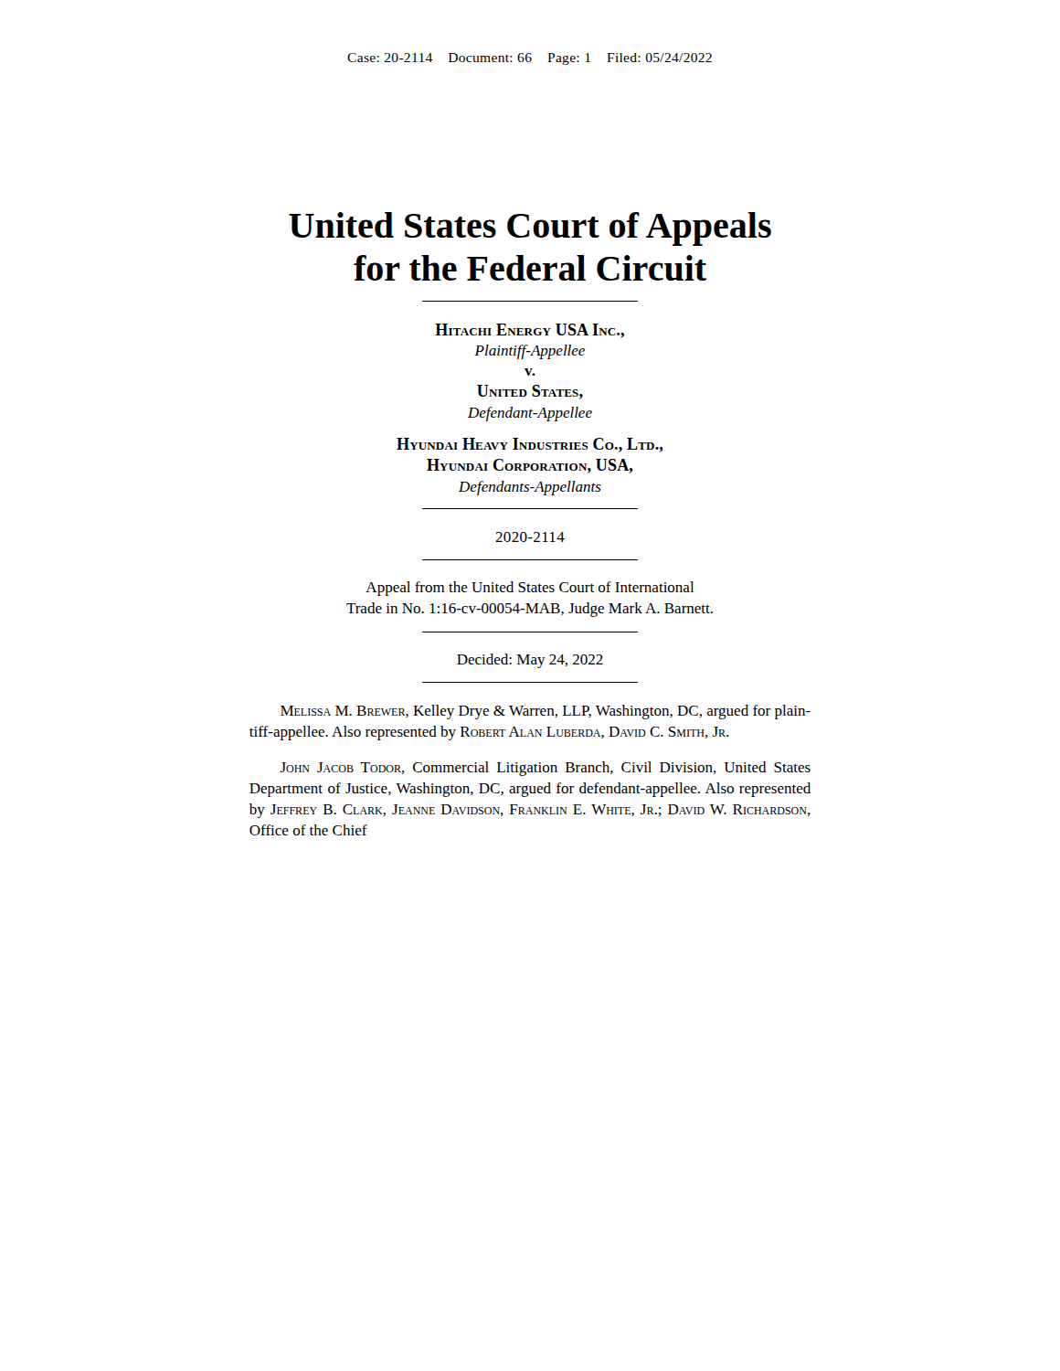Case: 20-2114 Document: 66 Page: 1 Filed: 05/24/2022
United States Court of Appealsfor the Federal Circuit
Hitachi Energy USA Inc.,
Plaintiff-Appellee
v.
United States,
Defendant-Appellee
Hyundai Heavy Industries Co., Ltd.,
Hyundai Corporation, USA,
Defendants-Appellants
2020-2114
Appeal from the United States Court of International
Trade in No. 1:16-cv-00054-MAB, Judge Mark A. Barnett.
Decided: May 24, 2022
Melissa M. Brewer, Kelley Drye & Warren, LLP, Washington, DC, argued for plaintiff-appellee. Also represented by Robert Alan Luberda, David C. Smith, Jr.
John Jacob Todor, Commercial Litigation Branch, Civil Division, United States Department of Justice, Washington, DC, argued for defendant-appellee. Also represented by Jeffrey B. Clark, Jeanne Davidson, Franklin E. White, Jr.; David W. Richardson, Office of the Chief